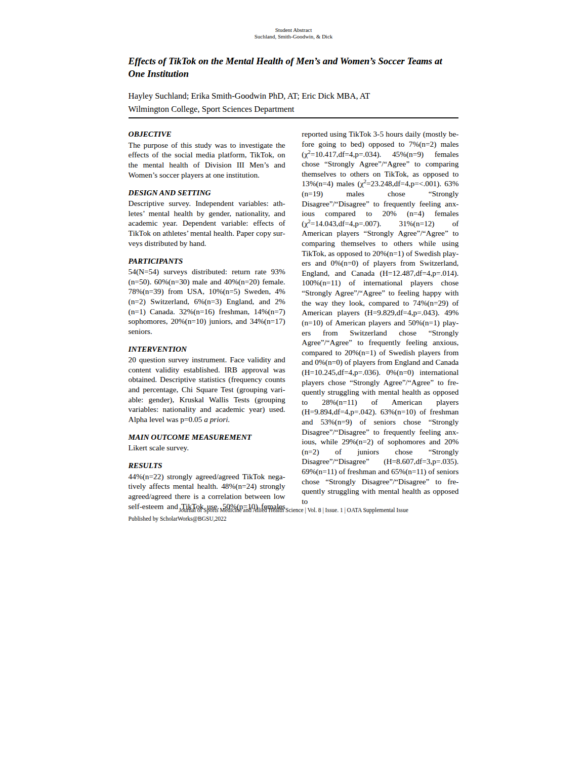Student Abstract
Suchland, Smith-Goodwin, & Dick
Effects of TikTok on the Mental Health of Men’s and Women’s Soccer Teams at One Institution
Hayley Suchland; Erika Smith-Goodwin PhD, AT; Eric Dick MBA, AT
Wilmington College, Sport Sciences Department
OBJECTIVE
The purpose of this study was to investigate the effects of the social media platform, TikTok, on the mental health of Division III Men’s and Women’s soccer players at one institution.
DESIGN AND SETTING
Descriptive survey. Independent variables: athletes’ mental health by gender, nationality, and academic year. Dependent variable: effects of TikTok on athletes’ mental health. Paper copy surveys distributed by hand.
PARTICIPANTS
54(N=54) surveys distributed: return rate 93%(n=50). 60%(n=30) male and 40%(n=20) female. 78%(n=39) from USA, 10%(n=5) Sweden, 4%(n=2) Switzerland, 6%(n=3) England, and 2%(n=1) Canada. 32%(n=16) freshman, 14%(n=7) sophomores, 20%(n=10) juniors, and 34%(n=17) seniors.
INTERVENTION
20 question survey instrument. Face validity and content validity established. IRB approval was obtained. Descriptive statistics (frequency counts and percentage, Chi Square Test (grouping variable: gender), Kruskal Wallis Tests (grouping variables: nationality and academic year) used. Alpha level was p=0.05 a priori.
MAIN OUTCOME MEASUREMENT
Likert scale survey.
RESULTS
44%(n=22) strongly agreed/agreed TikTok negatively affects mental health. 48%(n=24) strongly agreed/agreed there is a correlation between low self-esteem and TikTok use. 50%(n=10) females reported using TikTok 3-5 hours daily (mostly before going to bed) opposed to 7%(n=2) males (χ2=10.417,df=4,p=.034). 45%(n=9) females chose “Strongly Agree”/“Agree” to comparing themselves to others on TikTok, as opposed to 13%(n=4) males (χ2=23.248,df=4,p=<.001). 63%(n=19) males chose “Strongly Disagree”/“Disagree” to frequently feeling anxious compared to 20% (n=4) females (χ2=14.043,df=4,p=.007). 31%(n=12) of American players “Strongly Agree”/“Agree” to comparing themselves to others while using TikTok, as opposed to 20%(n=1) of Swedish players and 0%(n=0) of players from Switzerland, England, and Canada (H=12.487,df=4,p=.014). 100%(n=11) of international players chose “Strongly Agree”/“Agree” to feeling happy with the way they look, compared to 74%(n=29) of American players (H=9.829,df=4,p=.043). 49%(n=10) of American players and 50%(n=1) players from Switzerland chose “Strongly Agree”/“Agree” to frequently feeling anxious, compared to 20%(n=1) of Swedish players from and 0%(n=0) of players from England and Canada (H=10.245,df=4,p=.036). 0%(n=0) international players chose “Strongly Agree”/“Agree” to frequently struggling with mental health as opposed to 28%(n=11) of American players (H=9.894,df=4,p=.042). 63%(n=10) of freshman and 53%(n=9) of seniors chose “Strongly Disagree”/“Disagree” to frequently feeling anxious, while 29%(n=2) of sophomores and 20%(n=2) of juniors chose “Strongly Disagree”/“Disagree” (H=8.607,df=3,p=.035). 69%(n=11) of freshman and 65%(n=11) of seniors chose “Strongly Disagree”/“Disagree” to frequently struggling with mental health as opposed to
Journal of Sports Medicine and Allied Health Science | Vol. 8 | Issue. 1 | OATA Supplemental Issue
Published by ScholarWorks@BGSU,2022